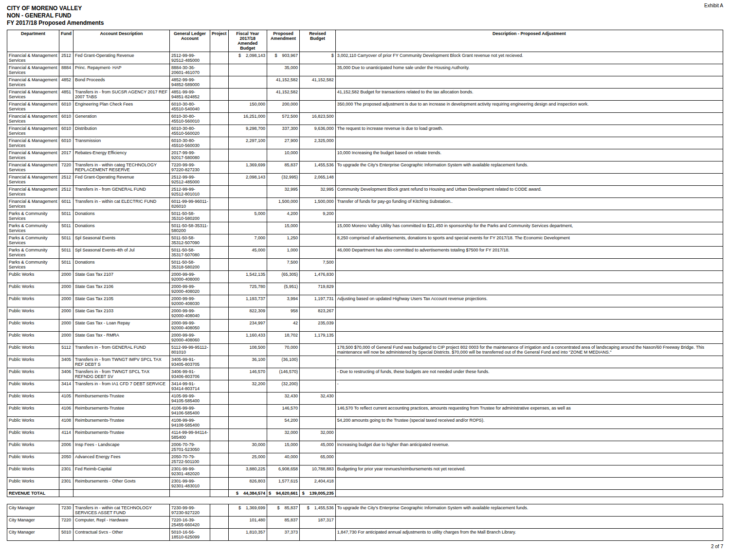Exhibit A
CITY OF MORENO VALLEY
NON - GENERAL FUND
FY 2017/18 Proposed Amendments
| Department | Fund | Account Description | General Ledger Account | Project | Fiscal Year 2017/18 Amended Budget | Proposed Amendment | Revised Budget | Description - Proposed Adjustment |
| --- | --- | --- | --- | --- | --- | --- | --- | --- |
| Financial & Management Services | 2512 | Fed Grant-Operating Revenue | 2512-99-99-92512-485000 | | $ 2,098,143 | $ 903,967 | $ | 3,002,110 Carryover of prior FY Community Development Block Grant revenue not yet recieved. |
| Financial & Management Services | 8884 | Princ. Repayment- HAP | 8884-30-36-20601-461070 | | | 35,000 | | 35,000 Due to unanticipated home sale under the Housing Authority. |
| Financial & Management Services | 4852 | Bond Proceeds | 4852-99-99-94852-589000 | | | 41,152,582 | 41,152,582 | |
| Financial & Management Services | 4851 | Transfers in - from SUCSR AGENCY 2017 REF 2007 TABS | 4851-99-99-94851-824852 | | | 41,152,582 | | 41,152,582 Budget for transactions related to the tax allocation bonds. |
| Financial & Management Services | 6010 | Engineering Plan Check Fees | 6010-30-80-45510-540040 | | 150,000 | 200,000 | | 350,000 The proposed adjustment is due to an increase in development activity requiring engineering design and inspection work. |
| Financial & Management Services | 6010 | Generation | 6010-30-80-45510-560010 | | 16,251,000 | 572,500 | 16,823,500 | |
| Financial & Management Services | 6010 | Distribution | 6010-30-80-45510-560020 | | 9,298,700 | 337,300 | 9,636,000 | The request to increase revenue is due to load growth. |
| Financial & Management Services | 6010 | Transmission | 6010-30-80-45510-560030 | | 2,297,100 | 27,900 | 2,325,000 | |
| Financial & Management Services | 2017 | Rebates-Energy Efficiency | 2017-99-99-92017-580080 | | | 10,000 | | 10,000 Increasing the budget based on rebate trends. |
| Financial & Management Services | 7220 | Transfers in - within categ TECHNOLOGY REPLACEMENT RESERVE | 7220-99-99-97220-827230 | | 1,369,699 | 85,837 | 1,455,536 | To upgrade the City's Enterprise Geographic Information System with available replacement funds. |
| Financial & Management Services | 2512 | Fed Grant-Operating Revenue | 2512-99-99-92512-485000 | | 2,098,143 | (32,995) | 2,065,148 | |
| Financial & Management Services | 2512 | Transfers in - from GENERAL FUND | 2512-99-99-92512-801010 | | | 32,995 | 32,995 | Community Development Block grant refund to Housing and Urban Development related to CODE award. |
| Financial & Management Services | 6011 | Transfers in - within cat ELECTRIC FUND | 6011-99-99-96011-826010 | | | 1,500,000 | 1,500,000 | Transfer of funds for pay-go funding of Kitching Substation.. |
| Parks & Community Services | 5011 | Donations | 5011-50-58-35310-580200 | | 5,000 | 4,200 | 9,200 | |
| Parks & Community Services | 5011 | Donations | 5011-50-58-35311-580200 | | | 15,000 | | 15,000 Moreno Valley Utility has committed to $21,450 in sponsorship for the Parks and Community Services department, |
| Parks & Community Services | 5011 | Spl Seasonal Events | 5011-50-58-35312-507090 | | 7,000 | 1,250 | | 8,250 comprised of advertisements, donations to sports and special events for FY 2017/18. The Economic Development |
| Parks & Community Services | 5011 | Spl Seasonal Events-4th of Jul | 5011-50-58-35317-507080 | | 45,000 | 1,000 | | 46,000 Department has also committed to advertisements totaling $7500 for FY 2017/18. |
| Parks & Community Services | 5011 | Donations | 5011-50-58-35318-580200 | | | 7,500 | 7,500 | |
| Public Works | 2000 | State Gas Tax 2107 | 2000-99-99-92000-408000 | | 1,542,135 | (65,305) | 1,476,830 | |
| Public Works | 2000 | State Gas Tax 2106 | 2000-99-99-92000-408020 | | 725,780 | (5,951) | 719,829 | |
| Public Works | 2000 | State Gas Tax 2105 | 2000-99-99-92000-408030 | | 1,193,737 | 3,994 | 1,197,731 | Adjusting based on updated Highway Users Tax Account revenue projections. |
| Public Works | 2000 | State Gas Tax 2103 | 2000-99-99-92000-408040 | | 822,309 | 958 | 823,267 | |
| Public Works | 2000 | State Gas Tax - Loan Repay | 2000-99-99-92000-408050 | | 234,997 | 42 | 235,039 | |
| Public Works | 2000 | State Gas Tax - RMRA | 2000-99-99-92000-408060 | | 1,160,433 | 18,702 | 1,179,135 | |
| Public Works | 5112 | Transfers in - from GENERAL FUND | 5112-99-99-95112-801010 | | 108,500 | 70,000 | | 178,500 $70,000 of General Fund was budgeted to CIP project 802 0003 for the maintenance of irrigation and a concentrated area of landscaping around the Nason/60 Freeway Bridge. This maintenance will now be administered by Special Districts. $70,000 will be transferred out of the General Fund and into "ZONE M MEDIANS." |
| Public Works | 3405 | Transfers in - from TWNGT IMPV SPCL TAX REF DEBT S | 3405-99-91-93405-803705 | | 36,100 | (36,100) | | - |
| Public Works | 3406 | Transfers in - from TWNGT SPCL TAX REFNDG DEBT SV | 3406-99-91-93406-803706 | | 146,570 | (146,570) | | - Due to restructing of funds, these budgets are not needed under these funds. |
| Public Works | 3414 | Transfers in - from IA1 CFD 7 DEBT SERVICE | 3414-99-91-93414-803714 | | 32,200 | (32,200) | | - |
| Public Works | 4105 | Reimbursements-Trustee | 4105-99-99-94105-585400 | | | 32,430 | 32,430 | |
| Public Works | 4106 | Reimbursements-Trustee | 4106-99-99-94106-585400 | | | 146,570 | | 146,570 To reflect current accounting practices, amounts requesting from Trustee for administrative expenses, as well as |
| Public Works | 4108 | Reimbursements-Trustee | 4108-99-99-94108-585400 | | | 54,200 | | 54,200 amounts going to the Trustee (special taxed received and/or ROPS). |
| Public Works | 4114 | Reimbursements-Trustee | 4114-99-99-94114-585400 | | | 32,000 | 32,000 | |
| Public Works | 2006 | Insp Fees - Landscape | 2006-70-79-25701-523050 | | 30,000 | 15,000 | 45,000 | Increasing budget due to higher than anticipated revenue. |
| Public Works | 2050 | Advanced Energy Fees | 2050-70-79-25722-501100 | | 25,000 | 40,000 | 65,000 | |
| Public Works | 2301 | Fed Reimb-Capital | 2301-99-99-92301-482020 | | 3,880,225 | 6,908,658 | 10,788,883 | Budgeting for prior year revnues/reimbursements not yet received. |
| Public Works | 2301 | Reimbursements - Other Govts | 2301-99-99-92301-483010 | | 826,803 | 1,577,615 | 2,404,418 | |
| REVENUE TOTAL | | | | | $ 44,384,574 | $ 94,620,661 | $ 139,005,235 | |
| City Manager | 7230 | Transfers in - within cat TECHNOLOGY SERVICES ASSET FUND | 7230-99-99-97230-927220 | | $ 1,369,699 | $ 85,837 | $ 1,455,536 | To upgrade the City's Enterprise Geographic Information System with available replacement funds. |
| City Manager | 7220 | Computer, Repl - Hardware | 7220-16-39-25455-660420 | | 101,480 | 85,837 | 187,317 | |
| City Manager | 5010 | Contractual Svcs - Other | 5010-16-56-18510-625099 | | 1,810,357 | 37,373 | | 1,847,730 For anticipated annual adjustments to utility charges from the Mall Branch Library. |
2 of 7